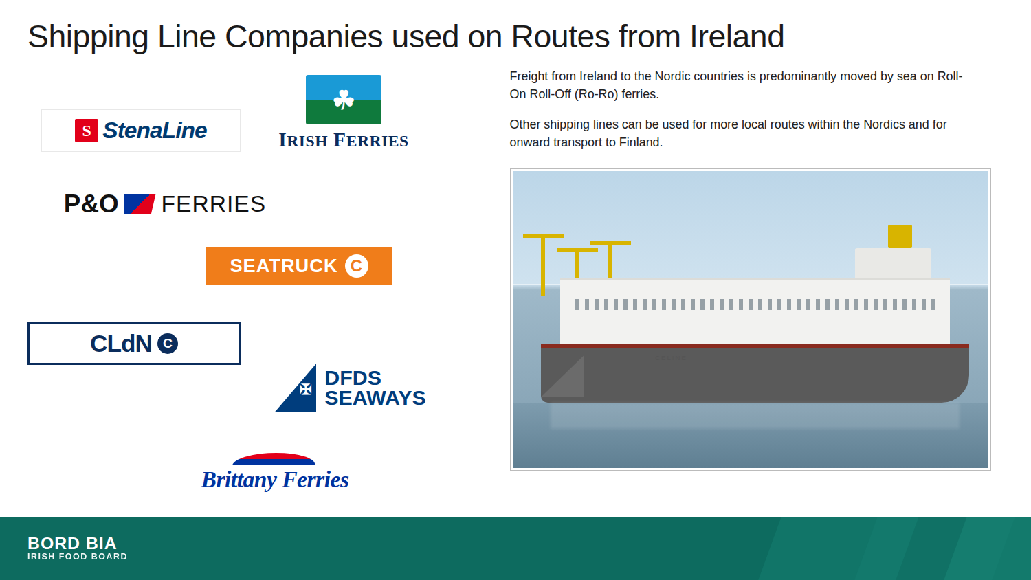Shipping Line Companies used on Routes from Ireland
SStenaLine
IRISH FERRIES
P&O FERRIES
SEATRUCK C
CLdN C
DFDS
SEAWAYS
Brittany Ferries
Freight from Ireland to the Nordic countries is predominantly moved by sea on Roll-On Roll-Off (Ro-Ro) ferries.
Other shipping lines can be used for more local routes within the Nordics and for onward transport to Finland.
CELINE
BORD BIA
IRISH FOOD BOARD